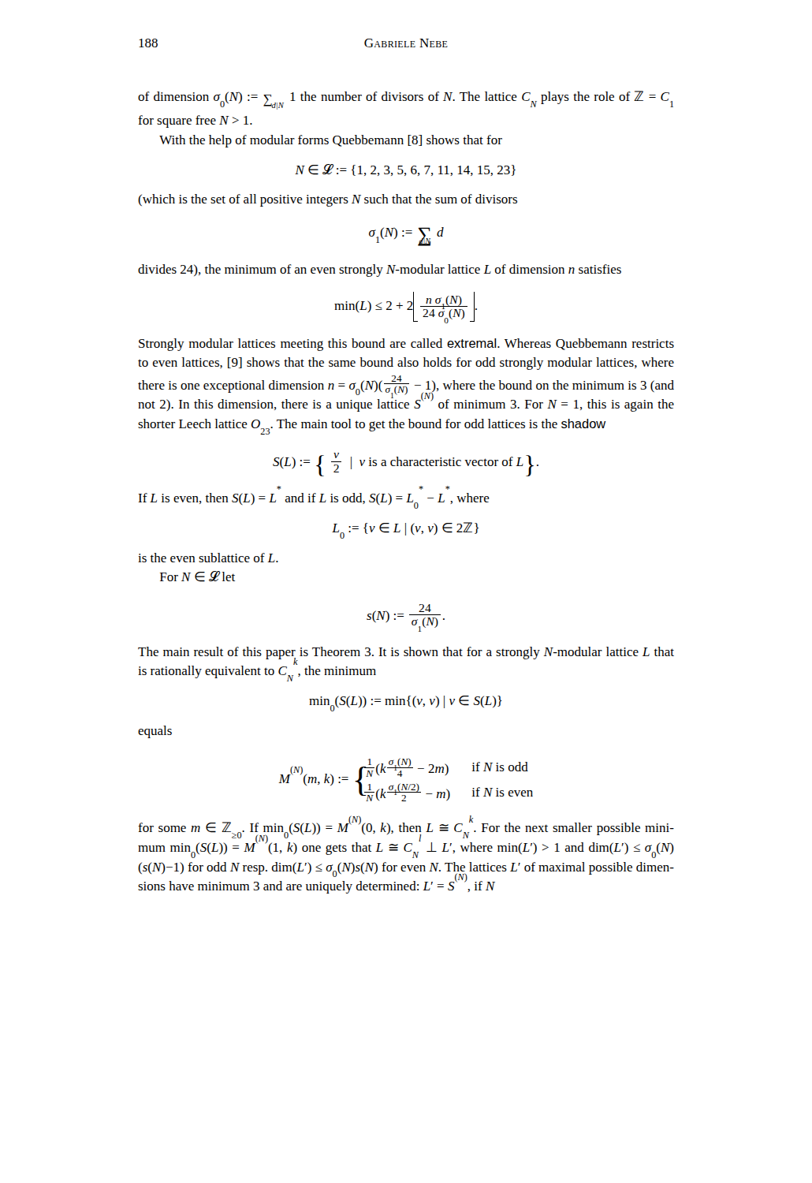188 Gabriele Nebe 188
of dimension σ0(N) := ∑d|N 1 the number of divisors of N. The lattice CN plays the role of = C1 for square free N > 1.
With the help of modular forms Quebbemann [8] shows that for
N ∈ := {1, 2, 3, 5, 6, 7, 11, 14, 15, 23}
(which is the set of all positive integers N such that the sum of divisors
σ1(N) := ∑d|N d
divides 24), the minimum of an even strongly N-modular lattice L of dimension n satisfies
min(L) ≤ 2 + 2n σ1(N) 24 σ0(N).
Strongly modular lattices meeting this bound are called extremal. Whereas Quebbemann restricts to even lattices, [9] shows that the same bound also holds for odd strongly modular lattices, where there is one exceptional dimension n = σ0(N)(24 σ1(N) − 1), where the bound on the minimum is 3 (and not 2). In this dimension, there is a unique lattice S(N) of minimum 3. For N = 1, this is again the shorter Leech lattice O23. The main tool to get the bound for odd lattices is the shadow
S(L) := { v 2 | v is a characteristic vector of L}.
If L is even, then S(L) = L* and if L is odd, S(L) = L0* − L*, where
L0 := {v ∈ L | (v, v) ∈ 2 }
is the even sublattice of L.
For N ∈ let
s(N) := 24 σ1(N).
The main result of this paper is Theorem 3. It is shown that for a strongly N-modular lattice L that is rationally equivalent to CNk, the minimum
min0(S(L)) := min{(v, v) | v ∈ S(L)}
equals
M(N)(m, k) :=
| 1 N ( k σ 1 ( N ) 4 − 2 m ) | if N is odd |
| 1 N ( k σ 1 ( N /2) 2 − m ) | if N is even |
for some m ∈ ≥0. If min0(S(L)) = M(N)(0, k), then L ≅ CNk. For the next smaller possible minimum min0(S(L)) = M(N)(1, k) one gets that L ≅ CNl ⊥ L′, where min(L′) > 1 and dim(L′) ≤ σ0(N)(s(N)−1) for odd N resp. dim(L′) ≤ σ0(N)s(N) for even N. The lattices L′ of maximal possible dimensions have minimum 3 and are uniquely determined: L′ = S(N), if N